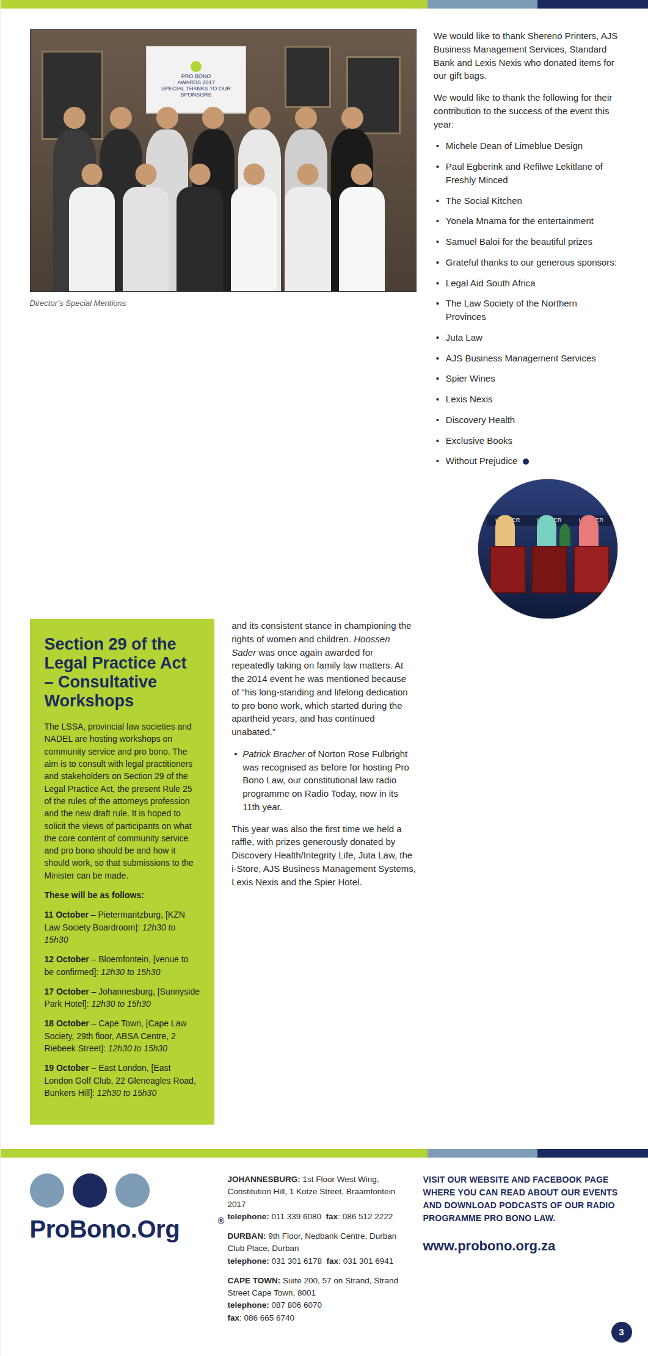PRO BONO
AWARDS 2017
SPECIAL THANKS TO OUR SPONSORS
Director’s Special Mentions
We would like to thank Shereno Printers, AJS Business Management Services, Standard Bank and Lexis Nexis who donated items for our gift bags.
We would like to thank the following for their contribution to the success of the event this year:
Michele Dean of Limeblue Design
Paul Egberink and Refilwe Lekitlane of Freshly Minced
The Social Kitchen
Yonela Mnama for the entertainment
Samuel Baloi for the beautiful prizes
Grateful thanks to our generous sponsors:
Legal Aid South Africa
The Law Society of the Northern Provinces
Juta Law
AJS Business Management Services
Spier Wines
Lexis Nexis
Discovery Health
Exclusive Books
Without Prejudice
LAWYER
LAWYER
LAWYER
Section 29 of the Legal Practice Act – Consultative Workshops
The LSSA, provincial law societies and NADEL are hosting workshops on community service and pro bono. The aim is to consult with legal practitioners and stakeholders on Section 29 of the Legal Practice Act, the present Rule 25 of the rules of the attorneys profession and the new draft rule. It is hoped to solicit the views of participants on what the core content of community service and pro bono should be and how it should work, so that submissions to the Minister can be made.
These will be as follows:
11 October – Pietermaritzburg, [KZN Law Society Boardroom]: 12h30 to 15h30
12 October – Bloemfontein, [venue to be confirmed]: 12h30 to 15h30
17 October – Johannesburg, [Sunnyside Park Hotel]: 12h30 to 15h30
18 October – Cape Town, [Cape Law Society, 29th floor, ABSA Centre, 2 Riebeek Street]: 12h30 to 15h30
19 October – East London, [East London Golf Club, 22 Gleneagles Road, Bunkers Hill]: 12h30 to 15h30
and its consistent stance in championing the rights of women and children. Hoossen Sader was once again awarded for repeatedly taking on family law matters. At the 2014 event he was mentioned because of “his long-standing and lifelong dedication to pro bono work, which started during the apartheid years, and has continued unabated.”
Patrick Bracher of Norton Rose Fulbright was recognised as before for hosting Pro Bono Law, our constitutional law radio programme on Radio Today, now in its 11th year.
This year was also the first time we held a raffle, with prizes generously donated by Discovery Health/Integrity Life, Juta Law, the i-Store, AJS Business Management Systems, Lexis Nexis and the Spier Hotel.
ProBono.Org®
JOHANNESBURG: 1st Floor West Wing, Constitution Hill, 1 Kotze Street, Braamfontein 2017
telephone: 011 339 6080 fax: 086 512 2222
DURBAN: 9th Floor, Nedbank Centre, Durban Club Place, Durban
telephone: 031 301 6178 fax: 031 301 6941
CAPE TOWN: Suite 200, 57 on Strand, Strand Street Cape Town, 8001
telephone: 087 806 6070
fax: 086 665 6740
Visit our website and Facebook page where you can read about our events and download podcasts of our radio programme Pro Bono Law. www.probono.org.za
3